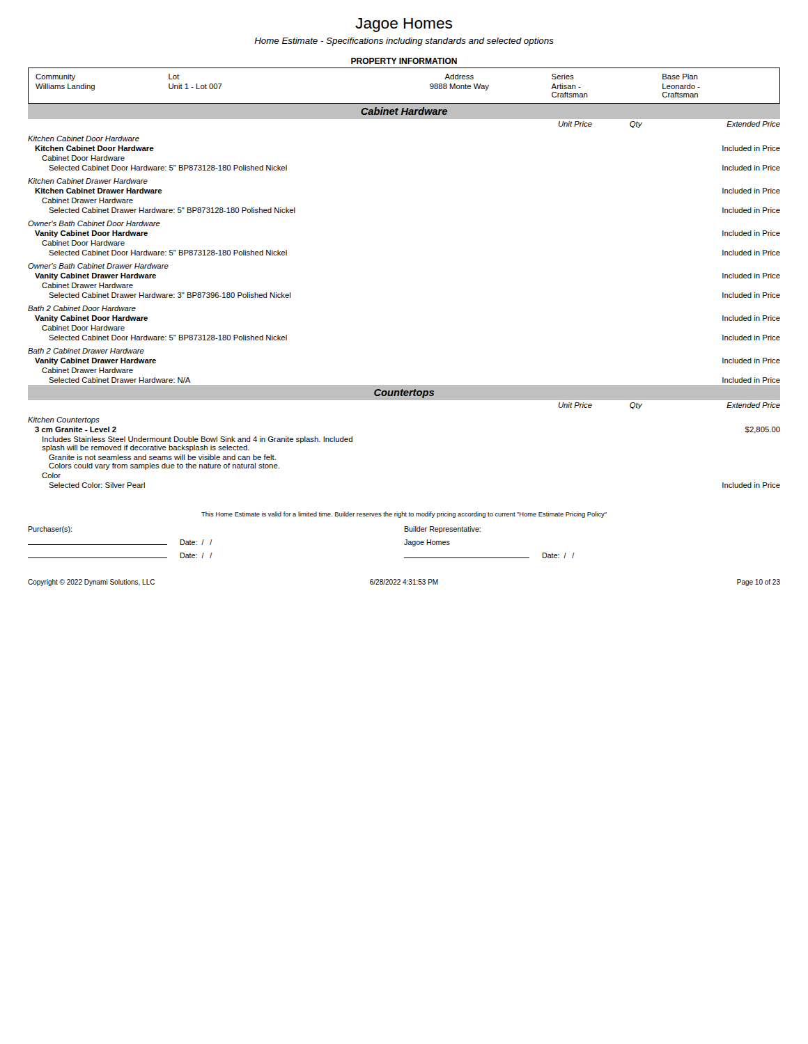Jagoe Homes
Home Estimate - Specifications including standards and selected options
PROPERTY INFORMATION
| Community | Lot | Address | Series | Base Plan |
| Williams Landing | Unit 1 - Lot 007 | 9888 Monte Way | Artisan - Craftsman | Leonardo - Craftsman |
Cabinet Hardware
| | Unit Price | Qty | Extended Price |
| Kitchen Cabinet Door Hardware | | | |
| Kitchen Cabinet Door Hardware | | | Included in Price |
| Cabinet Door Hardware | | | |
| Selected Cabinet Door Hardware: 5" BP873128-180 Polished Nickel | | | Included in Price |
| Kitchen Cabinet Drawer Hardware | | | |
| Kitchen Cabinet Drawer Hardware | | | Included in Price |
| Cabinet Drawer Hardware | | | |
| Selected Cabinet Drawer Hardware: 5" BP873128-180 Polished Nickel | | | Included in Price |
| Owner's Bath Cabinet Door Hardware | | | |
| Vanity Cabinet Door Hardware | | | Included in Price |
| Cabinet Door Hardware | | | |
| Selected Cabinet Door Hardware: 5" BP873128-180 Polished Nickel | | | Included in Price |
| Owner's Bath Cabinet Drawer Hardware | | | |
| Vanity Cabinet Drawer Hardware | | | Included in Price |
| Cabinet Drawer Hardware | | | |
| Selected Cabinet Drawer Hardware: 3" BP87396-180 Polished Nickel | | | Included in Price |
| Bath 2 Cabinet Door Hardware | | | |
| Vanity Cabinet Door Hardware | | | Included in Price |
| Cabinet Door Hardware | | | |
| Selected Cabinet Door Hardware: 5" BP873128-180 Polished Nickel | | | Included in Price |
| Bath 2 Cabinet Drawer Hardware | | | |
| Vanity Cabinet Drawer Hardware | | | Included in Price |
| Cabinet Drawer Hardware | | | |
| Selected Cabinet Drawer Hardware: N/A | | | Included in Price |
Countertops
| | Unit Price | Qty | Extended Price |
| Kitchen Countertops | | | |
| 3 cm Granite - Level 2 | | | $2,805.00 |
| Includes Stainless Steel Undermount Double Bowl Sink and 4 in Granite splash. Included splash will be removed if decorative backsplash is selected. | | | |
| Granite is not seamless and seams will be visible and can be felt. Colors could vary from samples due to the nature of natural stone. | | | |
| Color | | | |
| Selected Color: Silver Pearl | | | Included in Price |
This Home Estimate is valid for a limited time. Builder reserves the right to modify pricing according to current "Home Estimate Pricing Policy"
| Purchaser(s): | Builder Representative: |
| Date: / / | Jagoe Homes |
| Date: / / | Date: / / |
| Copyright © 2022 Dynami Solutions, LLC | 6/28/2022 4:31:53 PM | Page 10 of 23 |